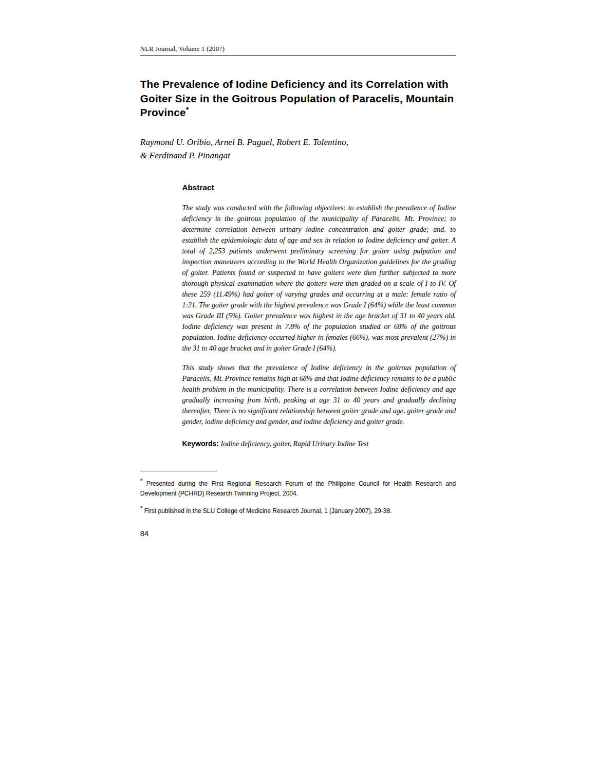NLR Journal, Volume 1 (2007)
The Prevalence of Iodine Deficiency and its Correlation with Goiter Size in the Goitrous Population of Paracelis, Mountain Province*
Raymond U. Oribio, Arnel B. Paguel, Robert E. Tolentino,
& Ferdinand P. Pinangat
Abstract
The study was conducted with the following objectives: to establish the prevalence of Iodine deficiency in the goitrous population of the municipality of Paracelis, Mt. Province; to determine correlation between urinary iodine concentration and goiter grade; and, to establish the epidemiologic data of age and sex in relation to Iodine deficiency and goiter. A total of 2,253 patients underwent preliminary screening for goiter using palpation and inspection maneuvers according to the World Health Organization guidelines for the grading of goiter. Patients found or suspected to have goiters were then further subjected to more thorough physical examination where the goiters were then graded on a scale of I to IV. Of these 259 (11.49%) had goiter of varying grades and occurring at a male: female ratio of 1:21. The goiter grade with the highest prevalence was Grade I (64%) while the least common was Grade III (5%). Goiter prevalence was highest in the age bracket of 31 to 40 years old. Iodine deficiency was present in 7.8% of the population studied or 68% of the goitrous population. Iodine deficiency occurred higher in females (66%), was most prevalent (27%) in the 31 to 40 age bracket and in goiter Grade I (64%).
This study shows that the prevalence of Iodine deficiency in the goitrous population of Paracelis, Mt. Province remains high at 68% and that Iodine deficiency remains to be a public health problem in the municipality. There is a correlation between Iodine deficiency and age gradually increasing from birth, peaking at age 31 to 40 years and gradually declining thereafter. There is no significant relationship between goiter grade and age, goiter grade and gender, iodine deficiency and gender, and iodine deficiency and goiter grade.
Keywords: Iodine deficiency, goiter, Rapid Urinary Iodine Test
* Presented during the First Regional Research Forum of the Philippine Council for Health Research and Development (PCHRD) Research Twinning Project, 2004.
* First published in the SLU College of Medicine Research Journal, 1 (January 2007), 29-38.
84